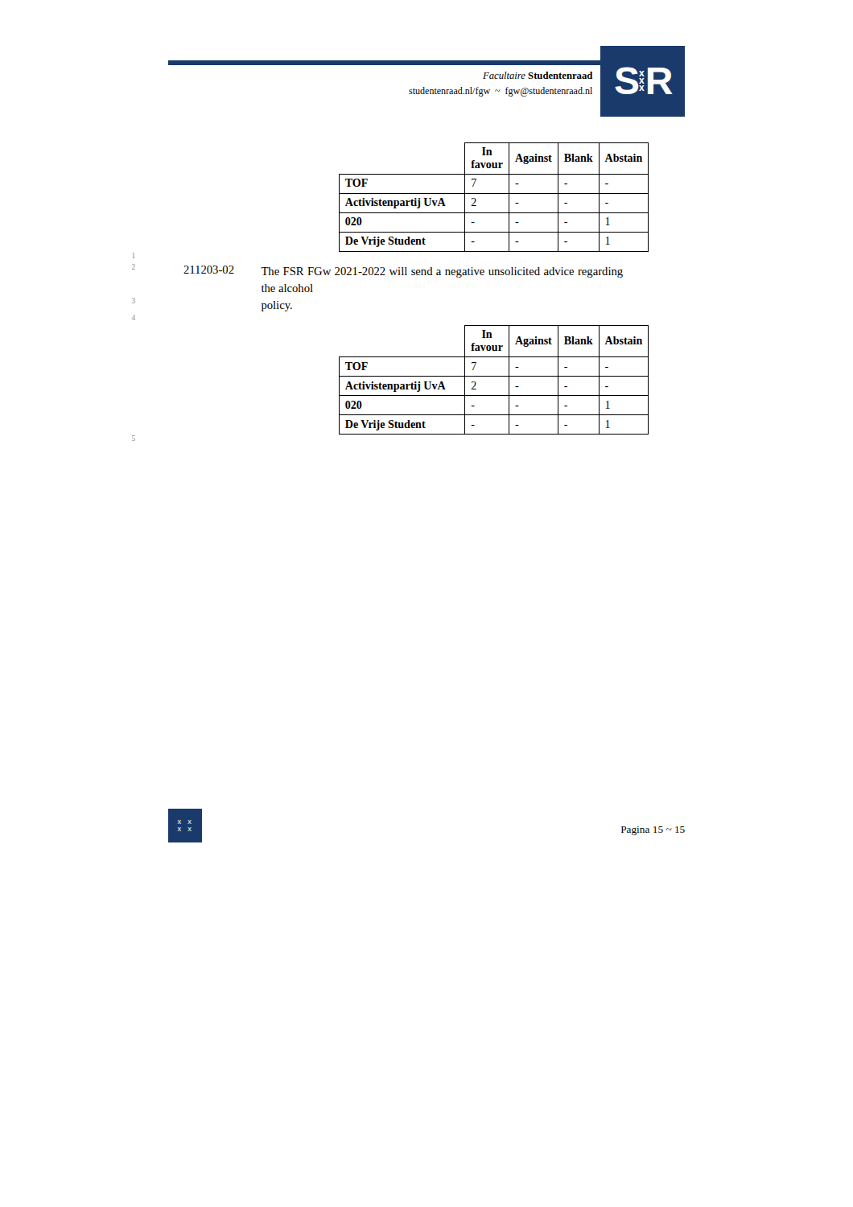Facultaire Studentenraad
studentenraad.nl/fgw ~ fgw@studentenraad.nl
Sxxx R
| | In favour | Against | Blank | Abstain |
| --- | --- | --- | --- | --- |
| TOF | 7 | - | - | - |
| Activistenpartij UvA | 2 | - | - | - |
| 020 | - | - | - | 1 |
| De Vrije Student | - | - | - | 1 |
1
2
211203-02
The FSR FGw 2021-2022 will send a negative unsolicited advice regarding the alcohol
3
policy.
4
| | In favour | Against | Blank | Abstain |
| --- | --- | --- | --- | --- |
| TOF | 7 | - | - | - |
| Activistenpartij UvA | 2 | - | - | - |
| 020 | - | - | - | 1 |
| De Vrije Student | - | - | - | 1 |
5
x x
x x
Pagina 15 ~ 15